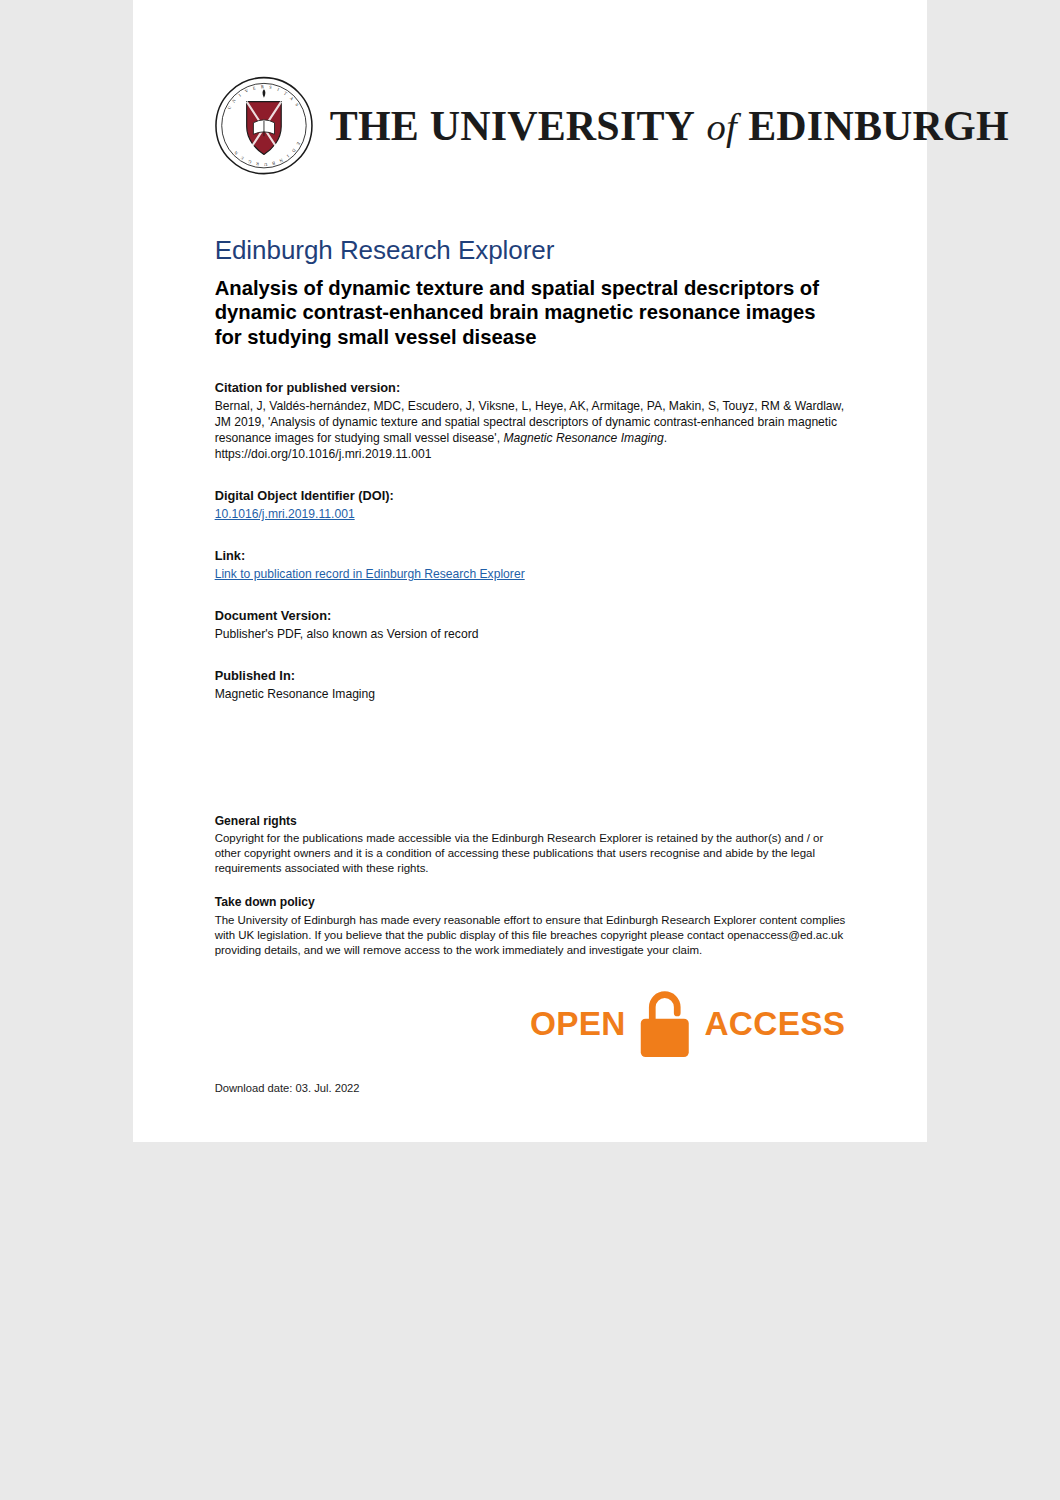U N I V E R S I T A S E D I N B U R G E N
THE UNIVERSITY of EDINBURGH
Edinburgh Research Explorer
Analysis of dynamic texture and spatial spectral descriptors of dynamic contrast-enhanced brain magnetic resonance images for studying small vessel disease
Citation for published version:
Bernal, J, Valdés-hernández, MDC, Escudero, J, Viksne, L, Heye, AK, Armitage, PA, Makin, S, Touyz, RM & Wardlaw, JM 2019, 'Analysis of dynamic texture and spatial spectral descriptors of dynamic contrast-enhanced brain magnetic resonance images for studying small vessel disease', Magnetic Resonance Imaging. https://doi.org/10.1016/j.mri.2019.11.001
Digital Object Identifier (DOI):
10.1016/j.mri.2019.11.001
Link:
Link to publication record in Edinburgh Research Explorer
Document Version:
Publisher's PDF, also known as Version of record
Published In:
Magnetic Resonance Imaging
General rights
Copyright for the publications made accessible via the Edinburgh Research Explorer is retained by the author(s) and / or other copyright owners and it is a condition of accessing these publications that users recognise and abide by the legal requirements associated with these rights.
Take down policy
The University of Edinburgh has made every reasonable effort to ensure that Edinburgh Research Explorer content complies with UK legislation. If you believe that the public display of this file breaches copyright please contact openaccess@ed.ac.uk providing details, and we will remove access to the work immediately and investigate your claim.
OPEN ACCESS
Download date: 03. Jul. 2022